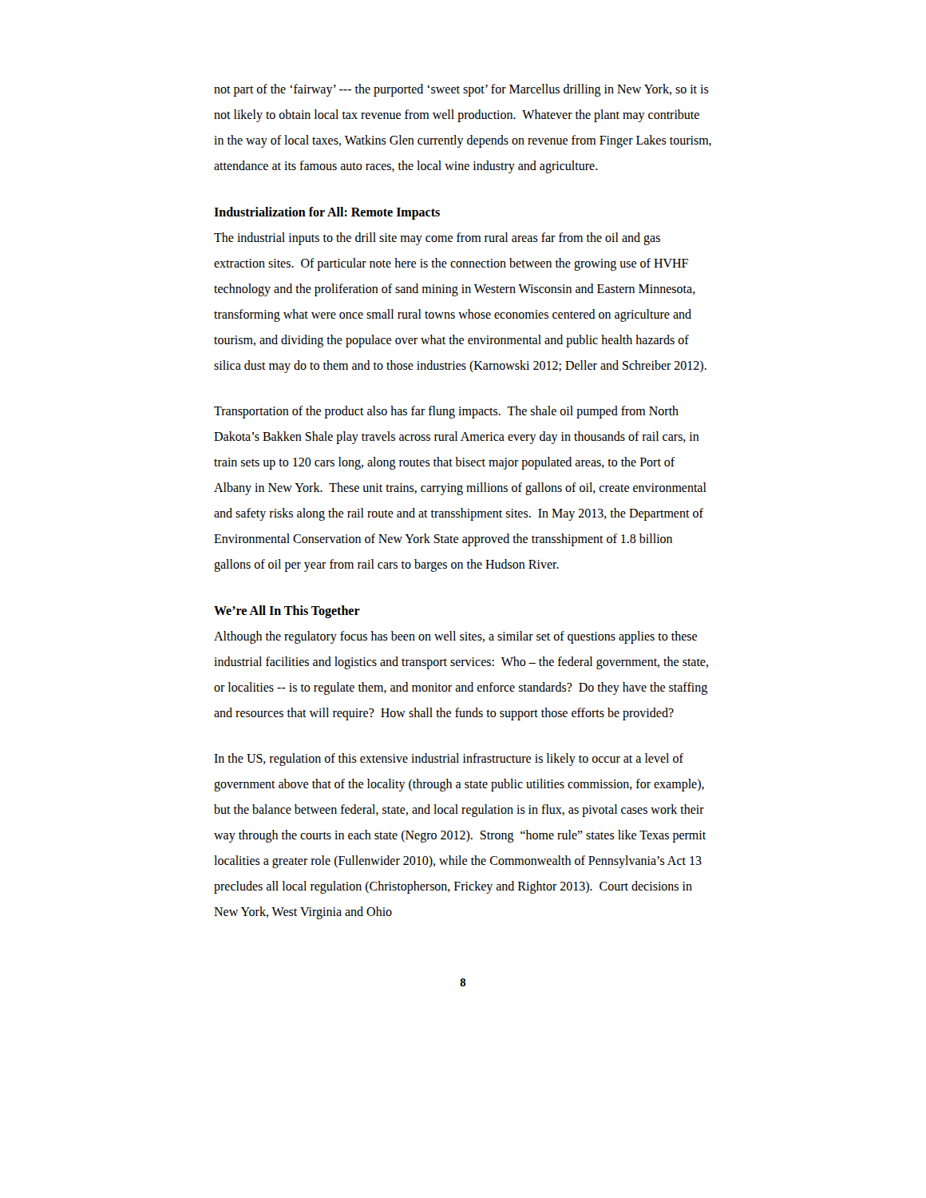not part of the ‘fairway’ --- the purported ‘sweet spot’ for Marcellus drilling in New York, so it is not likely to obtain local tax revenue from well production. Whatever the plant may contribute in the way of local taxes, Watkins Glen currently depends on revenue from Finger Lakes tourism, attendance at its famous auto races, the local wine industry and agriculture.
Industrialization for All: Remote Impacts
The industrial inputs to the drill site may come from rural areas far from the oil and gas extraction sites. Of particular note here is the connection between the growing use of HVHF technology and the proliferation of sand mining in Western Wisconsin and Eastern Minnesota, transforming what were once small rural towns whose economies centered on agriculture and tourism, and dividing the populace over what the environmental and public health hazards of silica dust may do to them and to those industries (Karnowski 2012; Deller and Schreiber 2012).
Transportation of the product also has far flung impacts. The shale oil pumped from North Dakota’s Bakken Shale play travels across rural America every day in thousands of rail cars, in train sets up to 120 cars long, along routes that bisect major populated areas, to the Port of Albany in New York. These unit trains, carrying millions of gallons of oil, create environmental and safety risks along the rail route and at transshipment sites. In May 2013, the Department of Environmental Conservation of New York State approved the transshipment of 1.8 billion gallons of oil per year from rail cars to barges on the Hudson River.
We’re All In This Together
Although the regulatory focus has been on well sites, a similar set of questions applies to these industrial facilities and logistics and transport services: Who – the federal government, the state, or localities -- is to regulate them, and monitor and enforce standards? Do they have the staffing and resources that will require? How shall the funds to support those efforts be provided?
In the US, regulation of this extensive industrial infrastructure is likely to occur at a level of government above that of the locality (through a state public utilities commission, for example), but the balance between federal, state, and local regulation is in flux, as pivotal cases work their way through the courts in each state (Negro 2012). Strong “home rule” states like Texas permit localities a greater role (Fullenwider 2010), while the Commonwealth of Pennsylvania’s Act 13 precludes all local regulation (Christopherson, Frickey and Rightor 2013). Court decisions in New York, West Virginia and Ohio
8